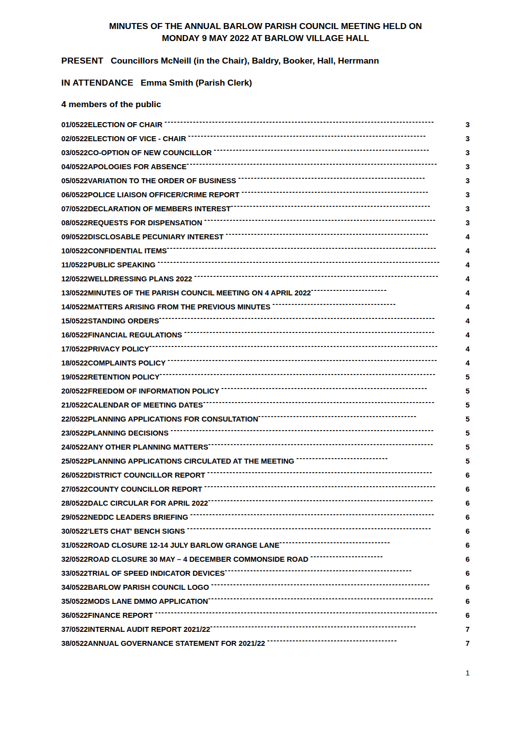MINUTES OF THE ANNUAL BARLOW PARISH COUNCIL MEETING HELD ON
MONDAY 9 MAY 2022 AT BARLOW VILLAGE HALL
PRESENT Councillors McNeill (in the Chair), Baldry, Booker, Hall, Herrmann
IN ATTENDANCE Emma Smith (Parish Clerk)
4 members of the public
| 01/0522 | ELECTION OF CHAIR ------------------------------------------------------------------------------------- | 3 |
| 02/0522 | ELECTION OF VICE - CHAIR --------------------------------------------------------------------------- | 3 |
| 03/0522 | CO-OPTION OF NEW COUNCILLOR -------------------------------------------------------------------- | 3 |
| 04/0522 | APOLOGIES FOR ABSENCE ------------------------------------------------------------------------------- | 3 |
| 05/0522 | VARIATION TO THE ORDER OF BUSINESS ----------------------------------------------------------- | 3 |
| 06/0522 | POLICE LIAISON OFFICER/CRIME REPORT ----------------------------------------------------------- | 3 |
| 07/0522 | DECLARATION OF MEMBERS INTEREST --------------------------------------------------------------- | 3 |
| 08/0522 | REQUESTS FOR DISPENSATION ------------------------------------------------------------------------- | 3 |
| 09/0522 | DISCLOSABLE PECUNIARY INTEREST ---------------------------------------------------------------- | 4 |
| 10/0522 | CONFIDENTIAL ITEMS ------------------------------------------------------------------------------------- | 4 |
| 11/0522 | PUBLIC SPEAKING ----------------------------------------------------------------------------------------- | 4 |
| 12/0522 | WELLDRESSING PLANS 2022 ----------------------------------------------------------------------------- | 4 |
| 13/0522 | MINUTES OF THE PARISH COUNCIL MEETING ON 4 APRIL 2022 ------------------------ | 4 |
| 14/0522 | MATTERS ARISING FROM THE PREVIOUS MINUTES --------------------------------------- | 4 |
| 15/0522 | STANDING ORDERS --------------------------------------------------------------------------------------- | 4 |
| 16/0522 | FINANCIAL REGULATIONS ------------------------------------------------------------------------------- | 4 |
| 17/0522 | PRIVACY POLICY ------------------------------------------------------------------------------------------- | 4 |
| 18/0522 | COMPLAINTS POLICY ------------------------------------------------------------------------------------- | 4 |
| 19/0522 | RETENTION POLICY --------------------------------------------------------------------------------------- | 5 |
| 20/0522 | FREEDOM OF INFORMATION POLICY ----------------------------------------------------------------- | 5 |
| 21/0522 | CALENDAR OF MEETING DATES ------------------------------------------------------------------------- | 5 |
| 22/0522 | PLANNING APPLICATIONS FOR CONSULTATION -------------------------------------------------- | 5 |
| 23/0522 | PLANNING DECISIONS ----------------------------------------------------------------------------------- | 5 |
| 24/0522 | ANY OTHER PLANNING MATTERS ----------------------------------------------------------------------- | 5 |
| 25/0522 | PLANNING APPLICATIONS CIRCULATED AT THE MEETING ----------------------------- | 5 |
| 26/0522 | DISTRICT COUNCILLOR REPORT ----------------------------------------------------------------------- | 6 |
| 27/0522 | COUNTY COUNCILLOR REPORT ------------------------------------------------------------------------- | 6 |
| 28/0522 | DALC CIRCULAR FOR APRIL 2022 ----------------------------------------------------------------------- | 6 |
| 29/0522 | NEDDC LEADERS BRIEFING ----------------------------------------------------------------------------- | 6 |
| 30/0522 | 'LETS CHAT' BENCH SIGNS ----------------------------------------------------------------------------- | 6 |
| 31/0522 | ROAD CLOSURE 12-14 JULY BARLOW GRANGE LANE ----------------------------------- | 6 |
| 32/0522 | ROAD CLOSURE 30 MAY – 4 DECEMBER COMMONSIDE ROAD ----------------------- | 6 |
| 33/0522 | TRIAL OF SPEED INDICATOR DEVICES ----------------------------------------------------------- | 6 |
| 34/0522 | BARLOW PARISH COUNCIL LOGO --------------------------------------------------------------------- | 6 |
| 35/0522 | MODS LANE DMMO APPLICATION ----------------------------------------------------------------------- | 6 |
| 36/0522 | FINANCE REPORT ----------------------------------------------------------------------------------------- | 6 |
| 37/0522 | INTERNAL AUDIT REPORT 2021/22 ----------------------------------------------------------------- | 7 |
| 38/0522 | ANNUAL GOVERNANCE STATEMENT FOR 2021/22 ----------------------------------------- | 7 |
1